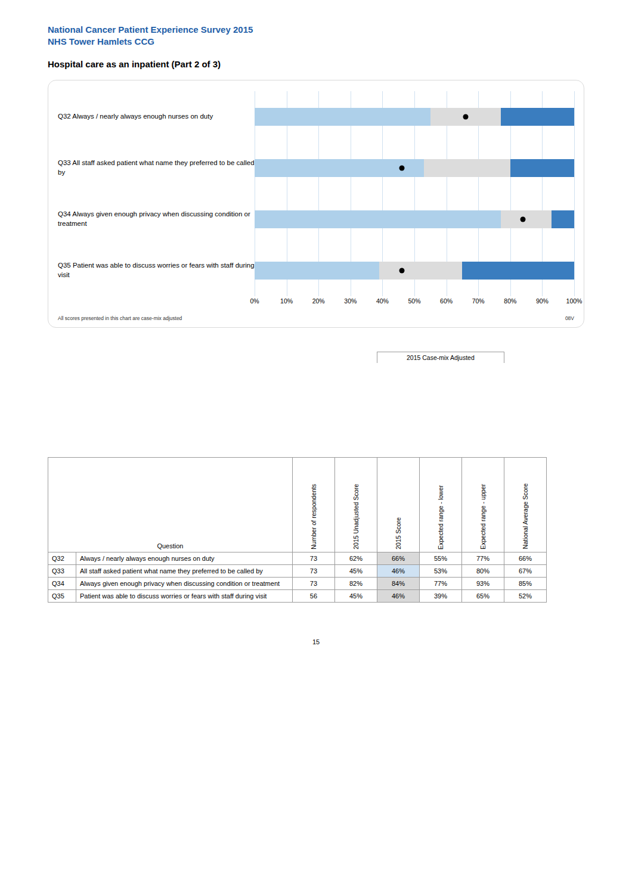National Cancer Patient Experience Survey 2015
NHS Tower Hamlets CCG
Hospital care as an inpatient (Part 2 of 3)
| Q32 Always / nearly always enough nurses on duty | |
| Q33 All staff asked patient what name they preferred to be called by | |
| Q34 Always given enough privacy when discussing condition or treatment | |
| Q35 Patient was able to discuss worries or fears with staff during visit | |
| | 0% 10% 20% 30% 40% 50% 60% 70% 80% 90% 100% |
All scores presented in this chart are case-mix adjusted 08V
| | | | | 2015 Case-mix Adjusted | |
| --- | --- | --- | --- | --- | --- |
| Question | Number of respondents | 2015 Unadjusted Score | 2015 Score | Expected range - lower | Expected range - upper | National Average Score |
| Q32 | Always / nearly always enough nurses on duty | 73 | 62% | 66% | 55% | 77% | 66% |
| Q33 | All staff asked patient what name they preferred to be called by | 73 | 45% | 46% | 53% | 80% | 67% |
| Q34 | Always given enough privacy when discussing condition or treatment | 73 | 82% | 84% | 77% | 93% | 85% |
| Q35 | Patient was able to discuss worries or fears with staff during visit | 56 | 45% | 46% | 39% | 65% | 52% |
15